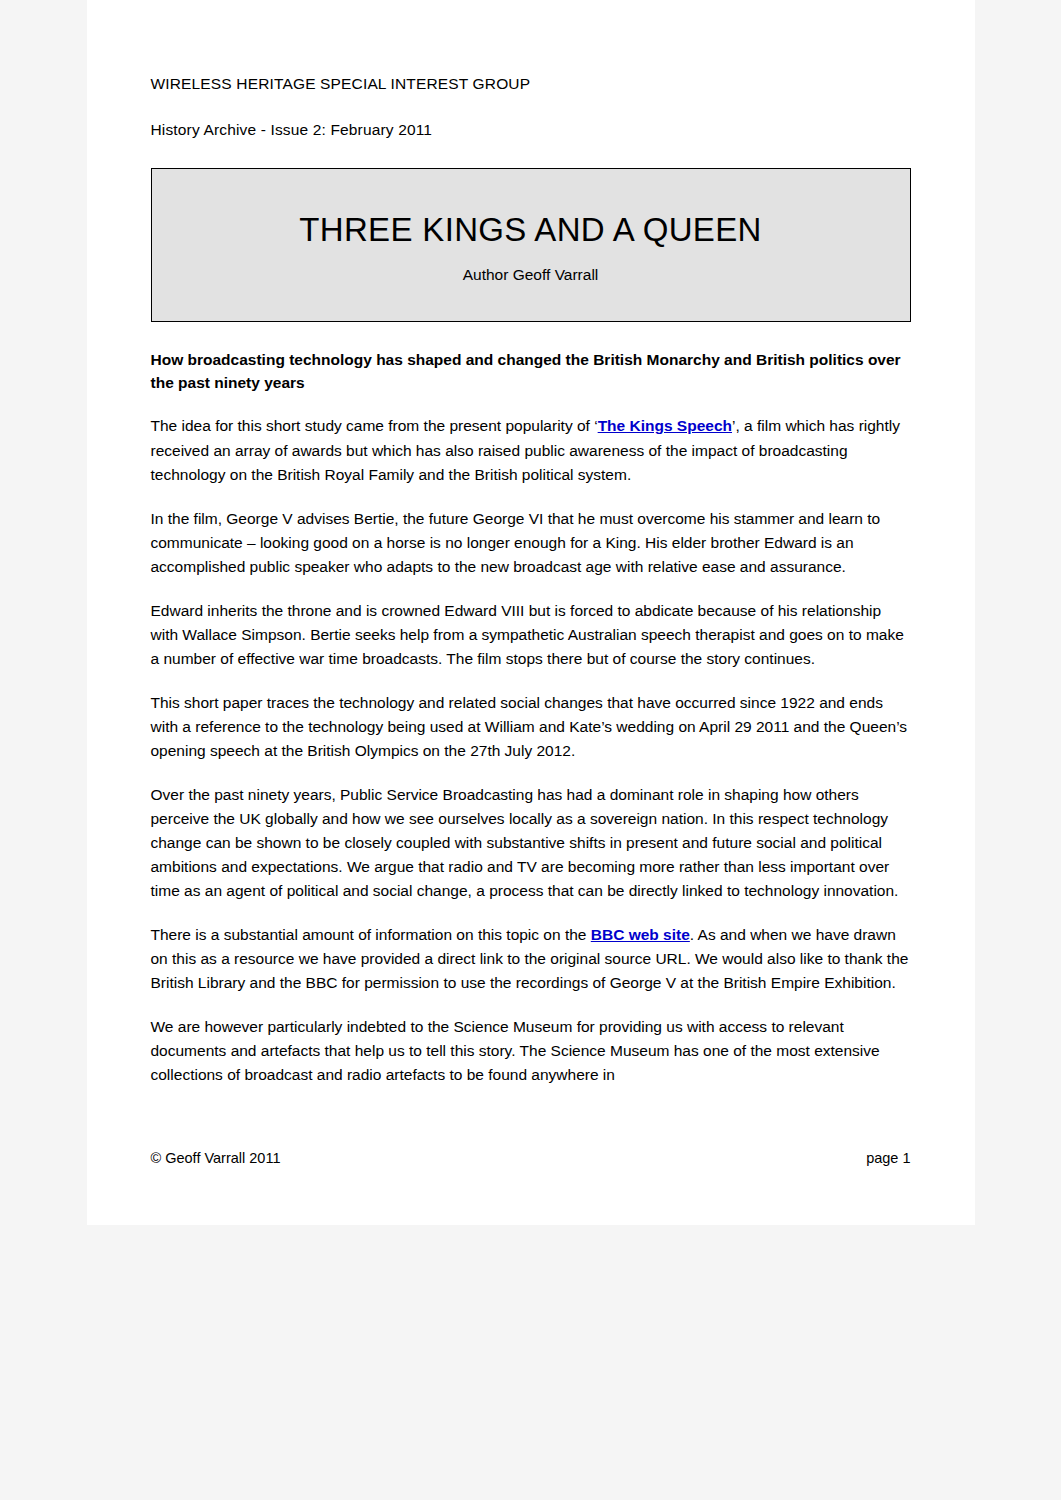Wireless Heritage Special Interest Group
History Archive - Issue 2: February 2011
THREE KINGS AND A QUEEN
Author Geoff Varrall
How broadcasting technology has shaped and changed the British Monarchy and British politics over the past ninety years
The idea for this short study came from the present popularity of ‘The Kings Speech’, a film which has rightly received an array of awards but which has also raised public awareness of the impact of broadcasting technology on the British Royal Family and the British political system.
In the film, George V advises Bertie, the future George VI that he must overcome his stammer and learn to communicate – looking good on a horse is no longer enough for a King. His elder brother Edward is an accomplished public speaker who adapts to the new broadcast age with relative ease and assurance.
Edward inherits the throne and is crowned Edward VIII but is forced to abdicate because of his relationship with Wallace Simpson. Bertie seeks help from a sympathetic Australian speech therapist and goes on to make a number of effective war time broadcasts. The film stops there but of course the story continues.
This short paper traces the technology and related social changes that have occurred since 1922 and ends with a reference to the technology being used at William and Kate’s wedding on April 29 2011 and the Queen’s opening speech at the British Olympics on the 27th July 2012.
Over the past ninety years, Public Service Broadcasting has had a dominant role in shaping how others perceive the UK globally and how we see ourselves locally as a sovereign nation. In this respect technology change can be shown to be closely coupled with substantive shifts in present and future social and political ambitions and expectations. We argue that radio and TV are becoming more rather than less important over time as an agent of political and social change, a process that can be directly linked to technology innovation.
There is a substantial amount of information on this topic on the BBC web site. As and when we have drawn on this as a resource we have provided a direct link to the original source URL. We would also like to thank the British Library and the BBC for permission to use the recordings of George V at the British Empire Exhibition.
We are however particularly indebted to the Science Museum for providing us with access to relevant documents and artefacts that help us to tell this story. The Science Museum has one of the most extensive collections of broadcast and radio artefacts to be found anywhere in
© Geoff Varrall 2011 page 1